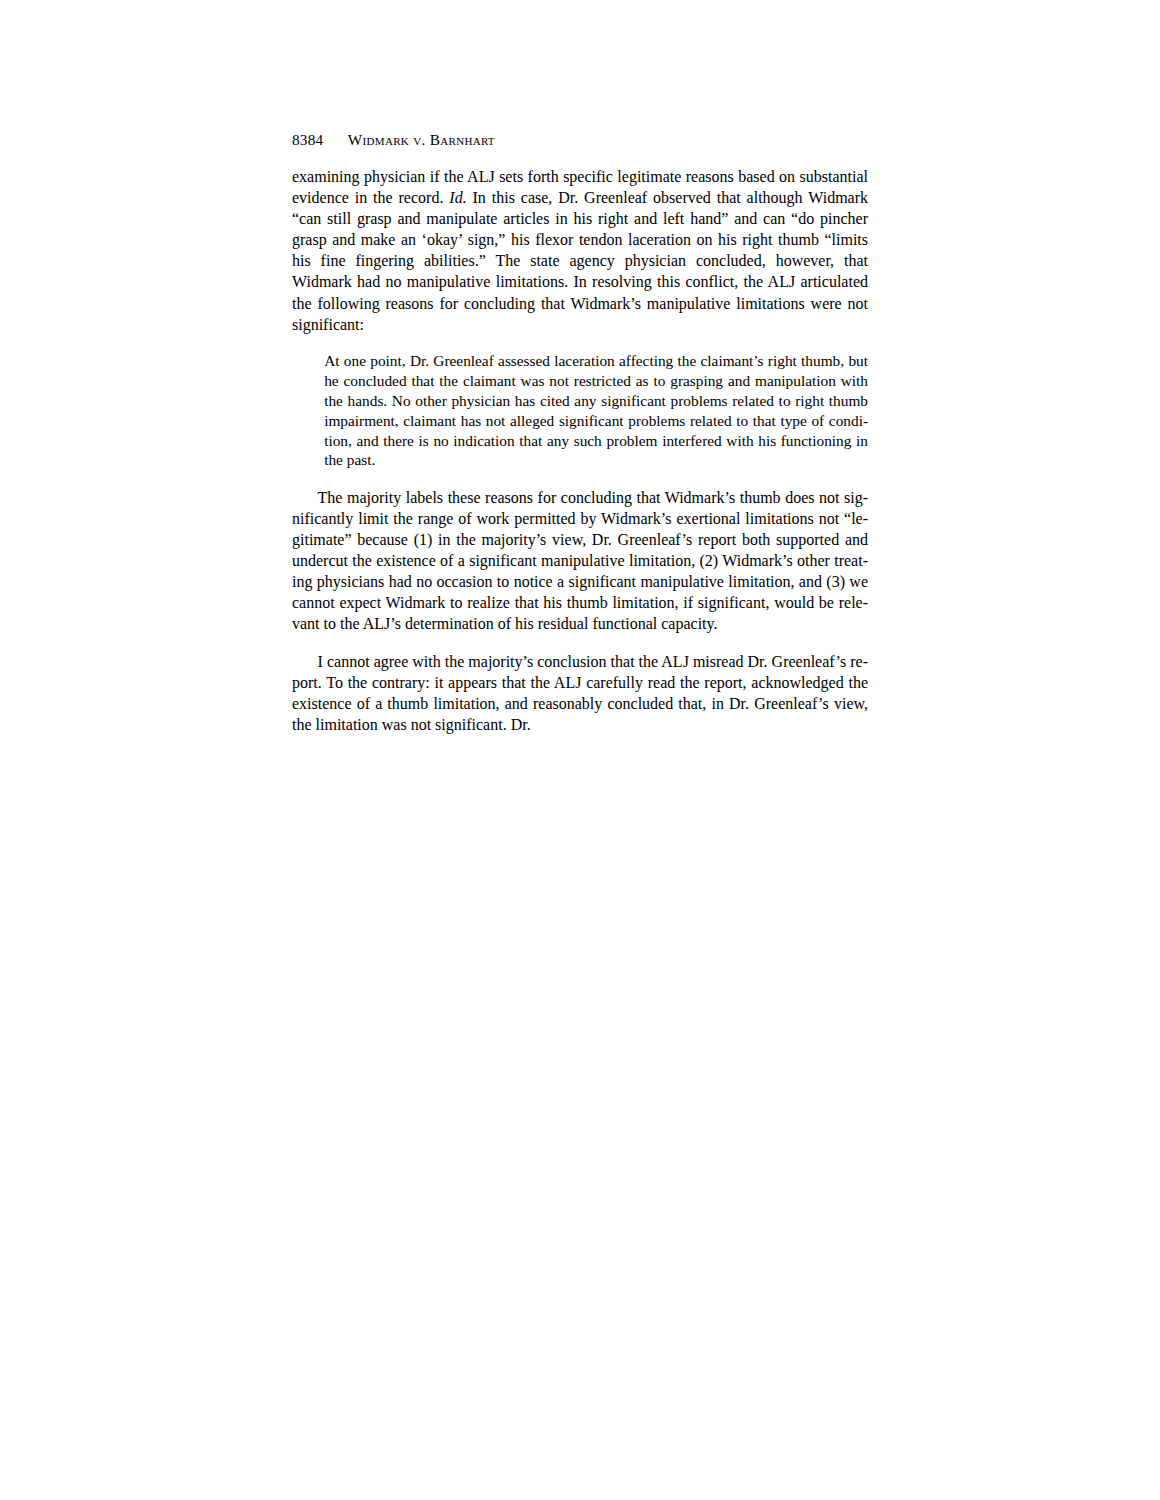8384 Widmark v. Barnhart
examining physician if the ALJ sets forth specific legitimate reasons based on substantial evidence in the record. Id. In this case, Dr. Greenleaf observed that although Widmark “can still grasp and manipulate articles in his right and left hand” and can “do pincher grasp and make an ‘okay’ sign,” his flexor tendon laceration on his right thumb “limits his fine fingering abilities.” The state agency physician concluded, however, that Widmark had no manipulative limitations. In resolving this conflict, the ALJ articulated the following reasons for concluding that Widmark’s manipulative limitations were not significant:
At one point, Dr. Greenleaf assessed laceration affecting the claimant’s right thumb, but he concluded that the claimant was not restricted as to grasping and manipulation with the hands. No other physician has cited any significant problems related to right thumb impairment, claimant has not alleged significant problems related to that type of condition, and there is no indication that any such problem interfered with his functioning in the past.
The majority labels these reasons for concluding that Widmark’s thumb does not significantly limit the range of work permitted by Widmark’s exertional limitations not “legitimate” because (1) in the majority’s view, Dr. Greenleaf’s report both supported and undercut the existence of a significant manipulative limitation, (2) Widmark’s other treating physicians had no occasion to notice a significant manipulative limitation, and (3) we cannot expect Widmark to realize that his thumb limitation, if significant, would be relevant to the ALJ’s determination of his residual functional capacity.
I cannot agree with the majority’s conclusion that the ALJ misread Dr. Greenleaf’s report. To the contrary: it appears that the ALJ carefully read the report, acknowledged the existence of a thumb limitation, and reasonably concluded that, in Dr. Greenleaf’s view, the limitation was not significant. Dr.